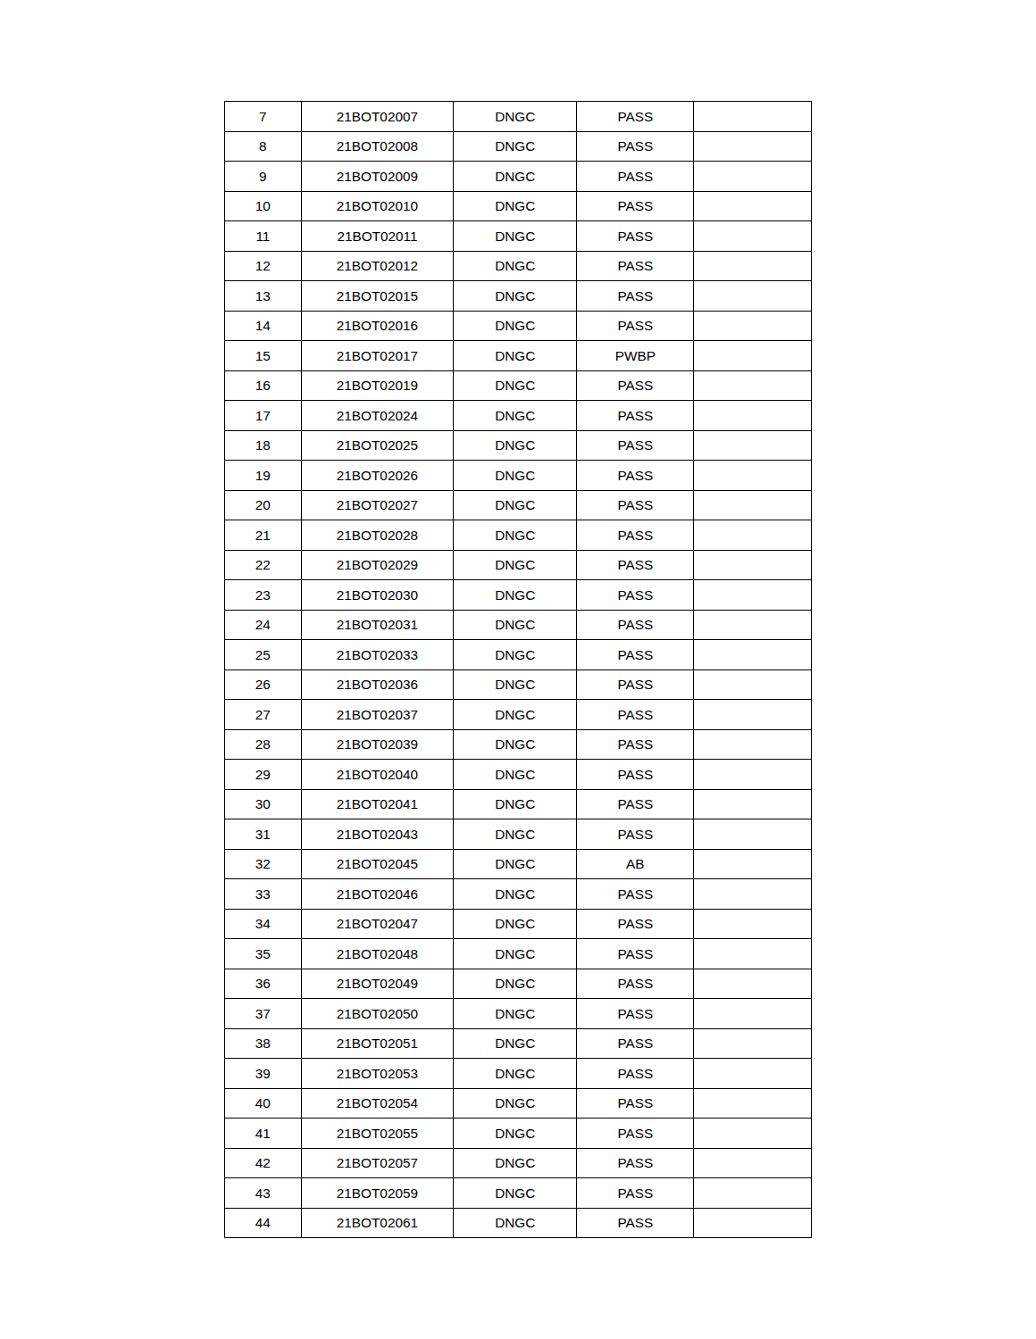| 7 | 21BOT02007 | DNGC | PASS | |
| 8 | 21BOT02008 | DNGC | PASS | |
| 9 | 21BOT02009 | DNGC | PASS | |
| 10 | 21BOT02010 | DNGC | PASS | |
| 11 | 21BOT02011 | DNGC | PASS | |
| 12 | 21BOT02012 | DNGC | PASS | |
| 13 | 21BOT02015 | DNGC | PASS | |
| 14 | 21BOT02016 | DNGC | PASS | |
| 15 | 21BOT02017 | DNGC | PWBP | |
| 16 | 21BOT02019 | DNGC | PASS | |
| 17 | 21BOT02024 | DNGC | PASS | |
| 18 | 21BOT02025 | DNGC | PASS | |
| 19 | 21BOT02026 | DNGC | PASS | |
| 20 | 21BOT02027 | DNGC | PASS | |
| 21 | 21BOT02028 | DNGC | PASS | |
| 22 | 21BOT02029 | DNGC | PASS | |
| 23 | 21BOT02030 | DNGC | PASS | |
| 24 | 21BOT02031 | DNGC | PASS | |
| 25 | 21BOT02033 | DNGC | PASS | |
| 26 | 21BOT02036 | DNGC | PASS | |
| 27 | 21BOT02037 | DNGC | PASS | |
| 28 | 21BOT02039 | DNGC | PASS | |
| 29 | 21BOT02040 | DNGC | PASS | |
| 30 | 21BOT02041 | DNGC | PASS | |
| 31 | 21BOT02043 | DNGC | PASS | |
| 32 | 21BOT02045 | DNGC | AB | |
| 33 | 21BOT02046 | DNGC | PASS | |
| 34 | 21BOT02047 | DNGC | PASS | |
| 35 | 21BOT02048 | DNGC | PASS | |
| 36 | 21BOT02049 | DNGC | PASS | |
| 37 | 21BOT02050 | DNGC | PASS | |
| 38 | 21BOT02051 | DNGC | PASS | |
| 39 | 21BOT02053 | DNGC | PASS | |
| 40 | 21BOT02054 | DNGC | PASS | |
| 41 | 21BOT02055 | DNGC | PASS | |
| 42 | 21BOT02057 | DNGC | PASS | |
| 43 | 21BOT02059 | DNGC | PASS | |
| 44 | 21BOT02061 | DNGC | PASS | |